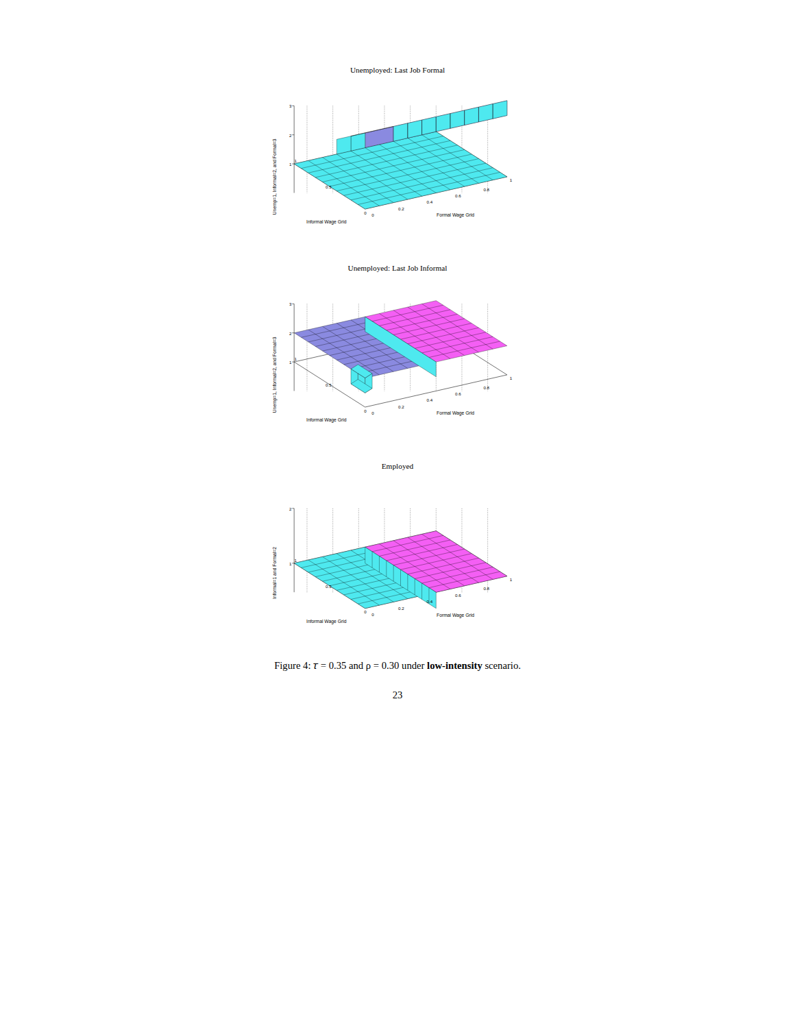Unemployed: Last Job Formal
3 2 1 1 0.5 0 0 0.2 0.4 0.6 0.8 1 Informal Wage Grid Formal Wage Grid Unemp=1, Informal=2, and Formal=3
Unemployed: Last Job Informal
3 2 1 1 0.5 0 0 0.2 0.4 0.6 0.8 1 Informal Wage Grid Formal Wage Grid Unemp=1, Informal=2, and Formal=3
Employed
2 1 1 0.5 0 0 0.2 0.4 0.6 0.8 1 Informal Wage Grid Formal Wage Grid Informal=1 and Formal=2
Figure 4: 𝜏 = 0.35 and ρ = 0.30 under low-intensity scenario.
23